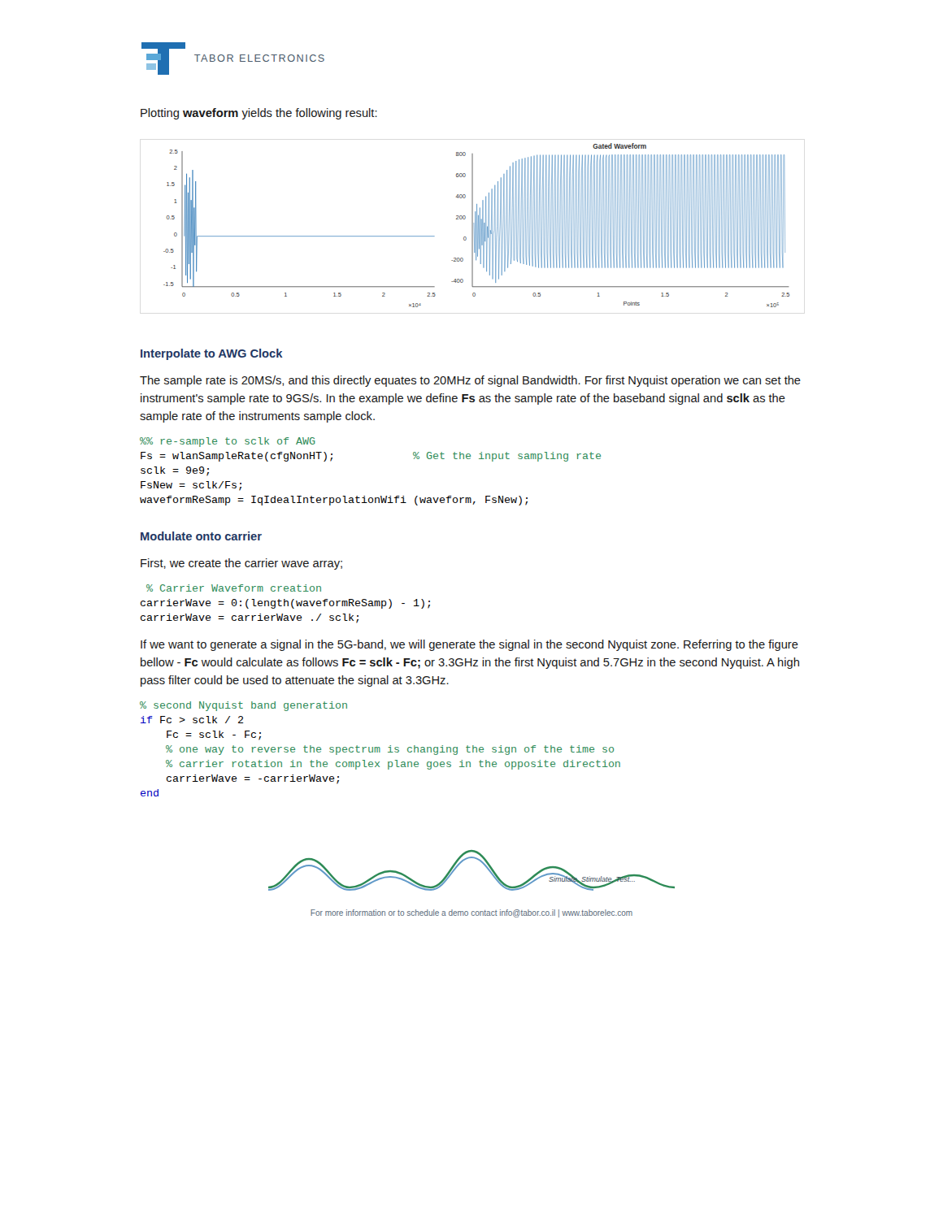TABOR ELECTRONICS
Plotting waveform yields the following result:
2.5 2 1.5 1 0.5 0 -0.5 -1 -1.5 0 0.5 1 1.5 2 2.5 ×10⁴ Gated Waveform 800 600 400 200 0 -200 -400 0 0.5 1 1.5 2 2.5 Points ×10⁵
Interpolate to AWG Clock
The sample rate is 20MS/s, and this directly equates to 20MHz of signal Bandwidth. For first Nyquist operation we can set the instrument's sample rate to 9GS/s. In the example we define Fs as the sample rate of the baseband signal and sclk as the sample rate of the instruments sample clock.
%% re-sample to sclk of AWG
Fs = wlanSampleRate(cfgNonHT);            % Get the input sampling rate
sclk = 9e9;
FsNew = sclk/Fs;
waveformReSamp = IqIdealInterpolationWifi (waveform, FsNew);
Modulate onto carrier
First, we create the carrier wave array;
 % Carrier Waveform creation
carrierWave = 0:(length(waveformReSamp) - 1);
carrierWave = carrierWave ./ sclk;
If we want to generate a signal in the 5G-band, we will generate the signal in the second Nyquist zone. Referring to the figure bellow - Fc would calculate as follows Fc = sclk - Fc; or 3.3GHz in the first Nyquist and 5.7GHz in the second Nyquist. A high pass filter could be used to attenuate the signal at 3.3GHz.
% second Nyquist band generation
if Fc > sclk / 2
    Fc = sclk - Fc;
    % one way to reverse the spectrum is changing the sign of the time so
    % carrier rotation in the complex plane goes in the opposite direction
    carrierWave = -carrierWave;
end
Simulate, Stimulate, Test...
For more information or to schedule a demo contact info@tabor.co.il | www.taborelec.com